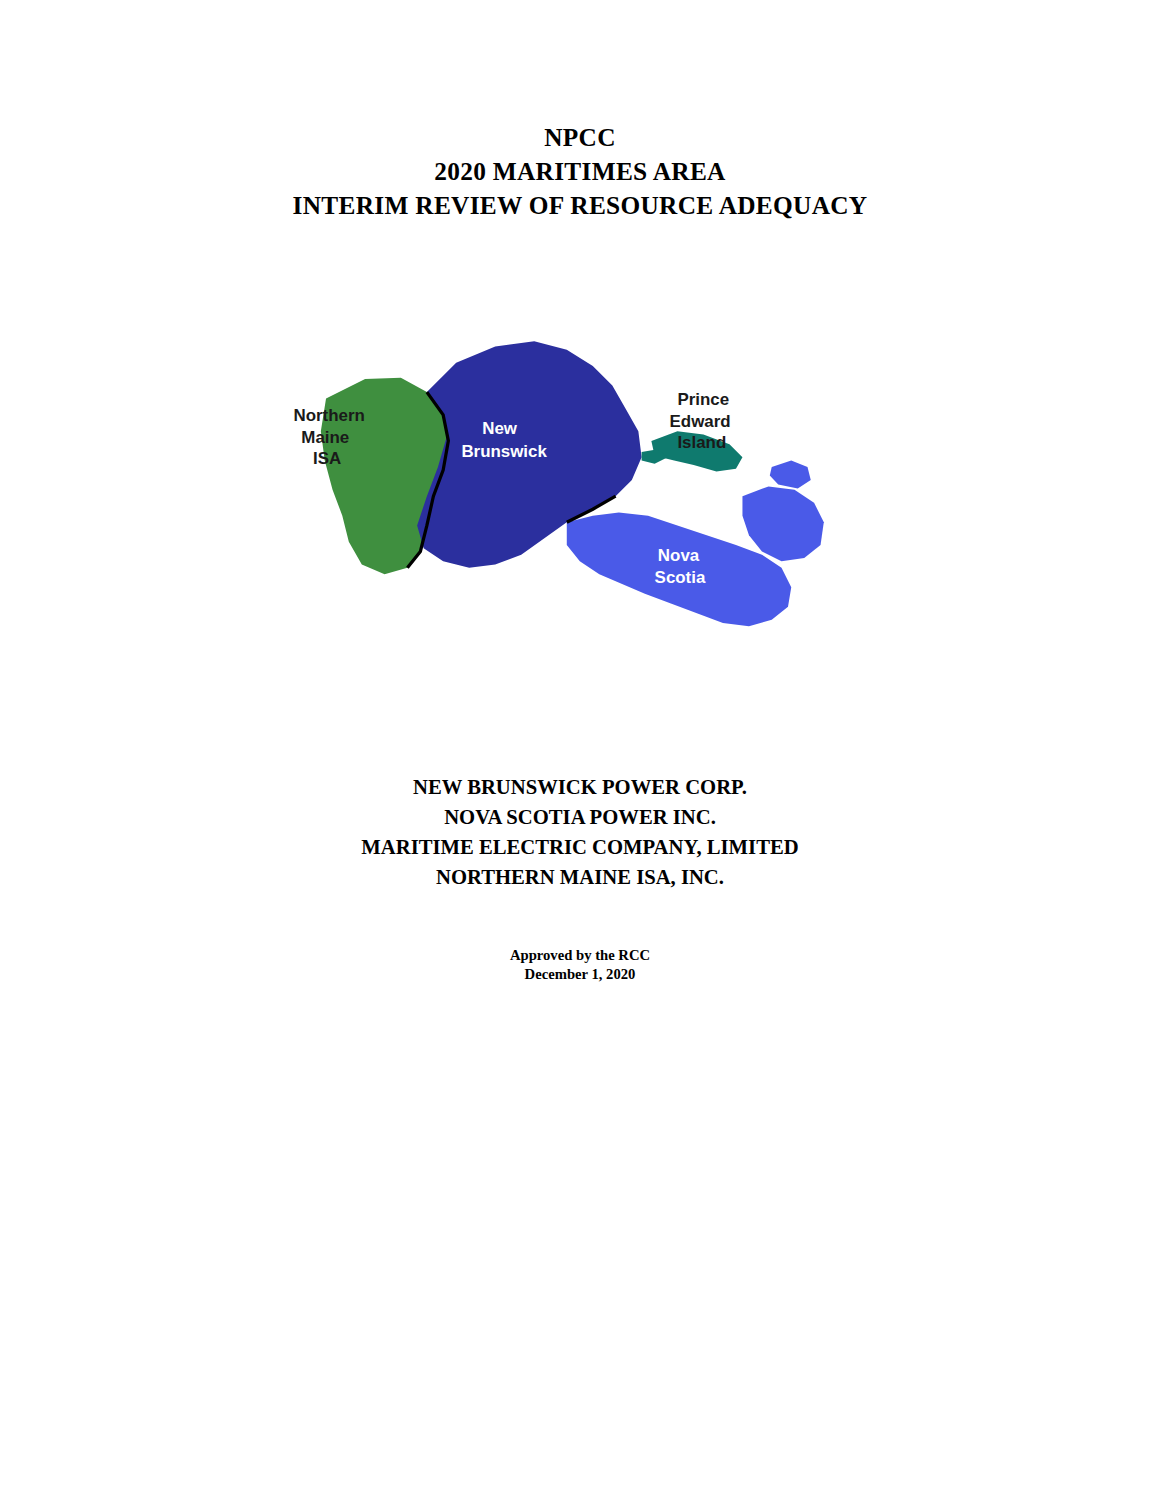NPCC
2020 MARITIMES AREA
INTERIM REVIEW OF RESOURCE ADEQUACY
Northern Maine ISA New Brunswick Prince Edward Island Nova Scotia
NEW BRUNSWICK POWER CORP.
NOVA SCOTIA POWER INC.
MARITIME ELECTRIC COMPANY, LIMITED
NORTHERN MAINE ISA, INC.
Approved by the RCC
December 1, 2020